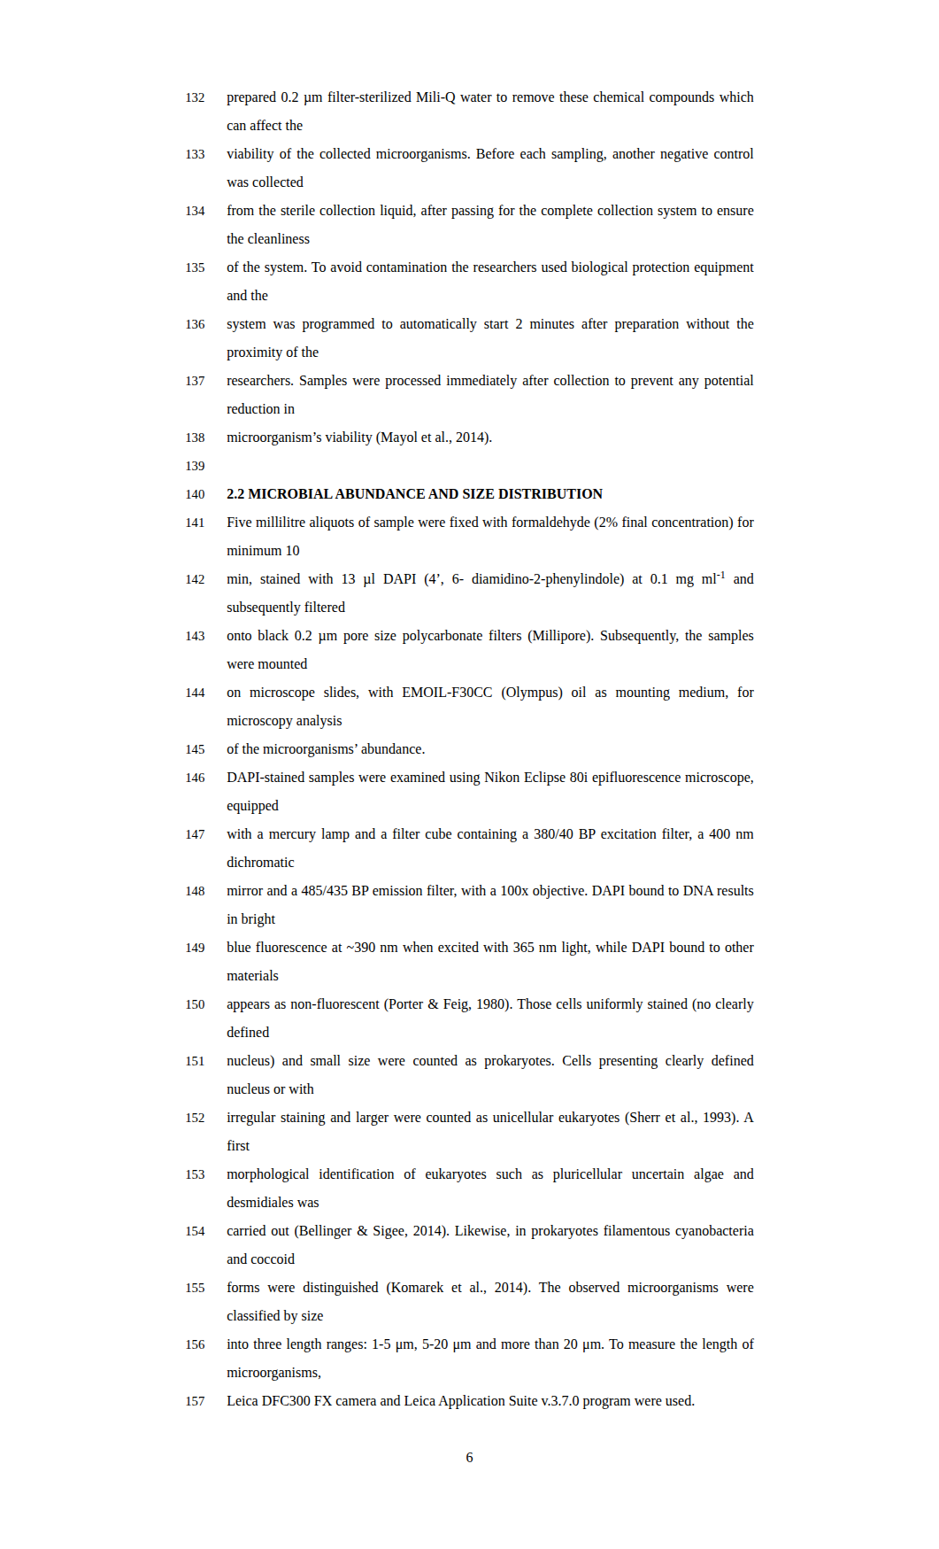132 prepared 0.2 µm filter-sterilized Mili-Q water to remove these chemical compounds which can affect the
133 viability of the collected microorganisms. Before each sampling, another negative control was collected
134 from the sterile collection liquid, after passing for the complete collection system to ensure the cleanliness
135 of the system. To avoid contamination the researchers used biological protection equipment and the
136 system was programmed to automatically start 2 minutes after preparation without the proximity of the
137 researchers. Samples were processed immediately after collection to prevent any potential reduction in
138 microorganism’s viability (Mayol et al., 2014).
139
140
2.2 Microbial abundance and size distribution
141 Five millilitre aliquots of sample were fixed with formaldehyde (2% final concentration) for minimum 10
142 min, stained with 13 µl DAPI (4’, 6- diamidino-2-phenylindole) at 0.1 mg ml-1 and subsequently filtered
143 onto black 0.2 µm pore size polycarbonate filters (Millipore). Subsequently, the samples were mounted
144 on microscope slides, with EMOIL-F30CC (Olympus) oil as mounting medium, for microscopy analysis
145 of the microorganisms’ abundance.
146 DAPI-stained samples were examined using Nikon Eclipse 80i epifluorescence microscope, equipped
147 with a mercury lamp and a filter cube containing a 380/40 BP excitation filter, a 400 nm dichromatic
148 mirror and a 485/435 BP emission filter, with a 100x objective. DAPI bound to DNA results in bright
149 blue fluorescence at ~390 nm when excited with 365 nm light, while DAPI bound to other materials
150 appears as non-fluorescent (Porter & Feig, 1980). Those cells uniformly stained (no clearly defined
151 nucleus) and small size were counted as prokaryotes. Cells presenting clearly defined nucleus or with
152 irregular staining and larger were counted as unicellular eukaryotes (Sherr et al., 1993). A first
153 morphological identification of eukaryotes such as pluricellular uncertain algae and desmidiales was
154 carried out (Bellinger & Sigee, 2014). Likewise, in prokaryotes filamentous cyanobacteria and coccoid
155 forms were distinguished (Komarek et al., 2014). The observed microorganisms were classified by size
156 into three length ranges: 1-5 μm, 5-20 μm and more than 20 μm. To measure the length of microorganisms,
157 Leica DFC300 FX camera and Leica Application Suite v.3.7.0 program were used.
6